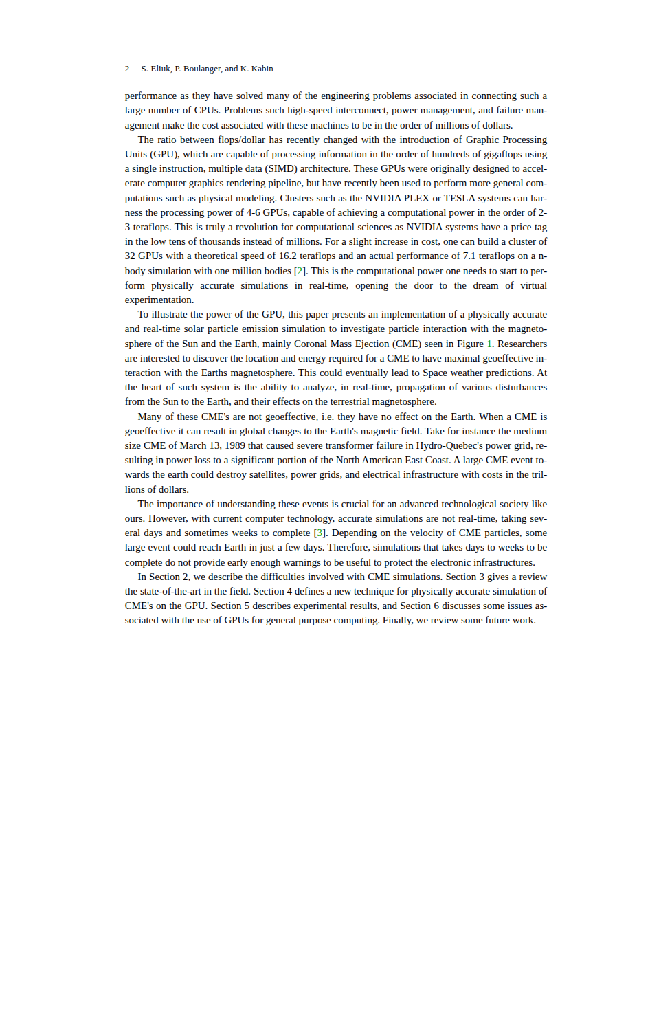2 S. Eliuk, P. Boulanger, and K. Kabin
performance as they have solved many of the engineering problems associated in connecting such a large number of CPUs. Problems such high-speed interconnect, power management, and failure management make the cost associated with these machines to be in the order of millions of dollars.
The ratio between flops/dollar has recently changed with the introduction of Graphic Processing Units (GPU), which are capable of processing information in the order of hundreds of gigaflops using a single instruction, multiple data (SIMD) architecture. These GPUs were originally designed to accelerate computer graphics rendering pipeline, but have recently been used to perform more general computations such as physical modeling. Clusters such as the NVIDIA PLEX or TESLA systems can harness the processing power of 4-6 GPUs, capable of achieving a computational power in the order of 2-3 teraflops. This is truly a revolution for computational sciences as NVIDIA systems have a price tag in the low tens of thousands instead of millions. For a slight increase in cost, one can build a cluster of 32 GPUs with a theoretical speed of 16.2 teraflops and an actual performance of 7.1 teraflops on a n-body simulation with one million bodies [2]. This is the computational power one needs to start to perform physically accurate simulations in real-time, opening the door to the dream of virtual experimentation.
To illustrate the power of the GPU, this paper presents an implementation of a physically accurate and real-time solar particle emission simulation to investigate particle interaction with the magnetosphere of the Sun and the Earth, mainly Coronal Mass Ejection (CME) seen in Figure 1. Researchers are interested to discover the location and energy required for a CME to have maximal geoeffective interaction with the Earths magnetosphere. This could eventually lead to Space weather predictions. At the heart of such system is the ability to analyze, in real-time, propagation of various disturbances from the Sun to the Earth, and their effects on the terrestrial magnetosphere.
Many of these CME's are not geoeffective, i.e. they have no effect on the Earth. When a CME is geoeffective it can result in global changes to the Earth's magnetic field. Take for instance the medium size CME of March 13, 1989 that caused severe transformer failure in Hydro-Quebec's power grid, resulting in power loss to a significant portion of the North American East Coast. A large CME event towards the earth could destroy satellites, power grids, and electrical infrastructure with costs in the trillions of dollars.
The importance of understanding these events is crucial for an advanced technological society like ours. However, with current computer technology, accurate simulations are not real-time, taking several days and sometimes weeks to complete [3]. Depending on the velocity of CME particles, some large event could reach Earth in just a few days. Therefore, simulations that takes days to weeks to be complete do not provide early enough warnings to be useful to protect the electronic infrastructures.
In Section 2, we describe the difficulties involved with CME simulations. Section 3 gives a review the state-of-the-art in the field. Section 4 defines a new technique for physically accurate simulation of CME's on the GPU. Section 5 describes experimental results, and Section 6 discusses some issues associated with the use of GPUs for general purpose computing. Finally, we review some future work.